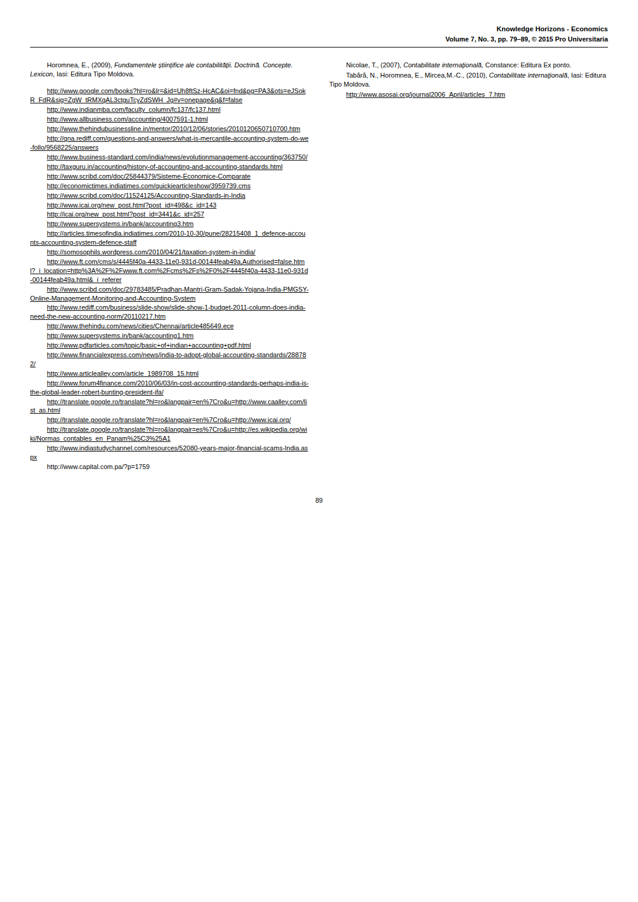Knowledge Horizons - Economics
Volume 7, No. 3, pp. 79–89, © 2015 Pro Universitaria
Horomnea, E., (2009), Fundamentele științifice ale contabilității. Doctrină. Concepte. Lexicon, Iasi: Editura Tipo Moldova.
http://www.google.com/books?hl=ro&lr=&id=Uh8ftSz-HcAC&oi=fnd&pg=PA3&ots=eJSokR_FdR&sig=ZgW_tRMXqAL3ctguTcyZdSWH_Jg#v=onepage&q&f=false
http://www.indianmba.com/faculty_column/fc137/fc137.html
http://www.allbusiness.com/accounting/4007591-1.html
http://www.thehindubusinessline.in/mentor/2010/12/06/stories/2010120650710700.htm
http://qna.rediff.com/questions-and-answers/what-is-mercantile-accounting-system-do-we-follo/9568225/answers
http://www.business-standard.com/india/news/evolutionmanagement-accounting/363750/
http://taxguru.in/accounting/history-of-accounting-and-accounting-standards.html
http://www.scribd.com/doc/25844379/Sisteme-Economice-Comparate
http://economictimes.indiatimes.com/quickiearticleshow/3959739.cms
http://www.scribd.com/doc/11524125/Accounting-Standards-in-India
http://www.icai.org/new_post.html?post_id=498&c_id=143
http://icai.org/new_post.html?post_id=3441&c_id=257
http://www.supersystems.in/bank/accounting3.htm
http://articles.timesofindia.indiatimes.com/2010-10-30/pune/28215408_1_defence-accounts-accounting-system-defence-staff
http://somosophils.wordpress.com/2010/04/21/taxation-system-in-india/
http://www.ft.com/cms/s/4445f40a-4433-11e0-931d-00144feab49a,Authorised=false.html?_i_location=http%3A%2F%2Fwww.ft.com%2Fcms%2Fs%2F0%2F4445f40a-4433-11e0-931d-00144feab49a.html&_i_referer
http://www.scribd.com/doc/29783485/Pradhan-Mantri-Gram-Sadak-Yojana-India-PMGSY-Online-Management-Monitoring-and-Accounting-System
http://www.rediff.com/business/slide-show/slide-show-1-budget-2011-column-does-india-need-the-new-accounting-norm/20110217.htm
http://www.thehindu.com/news/cities/Chennai/article485649.ece
http://www.supersystems.in/bank/accounting1.htm
http://www.pdfarticles.com/topic/basic+of+indian+accounting+pdf.html
http://www.financialexpress.com/news/india-to-adopt-global-accounting-standards/288782/
http://www.articlealley.com/article_1989708_15.html
http://www.forum4finance.com/2010/06/03/in-cost-accounting-standards-perhaps-india-is-the-global-leader-robert-bunting-president-ifa/
http://translate.google.ro/translate?hl=ro&langpair=en%7Cro&u=http://www.caalley.com/list_as.html
http://translate.google.ro/translate?hl=ro&langpair=en%7Cro&u=http://www.icai.org/
http://translate.google.ro/translate?hl=ro&langpair=es%7Cro&u=http://es.wikipedia.org/wiki/Normas_contables_en_Panam%25C3%25A1
http://www.indiastudychannel.com/resources/52080-years-major-financial-scams-India.aspx
http://www.capital.com.pa/?p=1759
Nicolae, T., (2007), Contabilitate internaţională, Constance: Editura Ex ponto.
Tabără, N., Horomnea, E., Mircea,M.-C., (2010), Contabilitate internaţională, Iasi: Editura Tipo Moldova.
http://www.asosai.org/journal2006_April/articles_7.htm
89